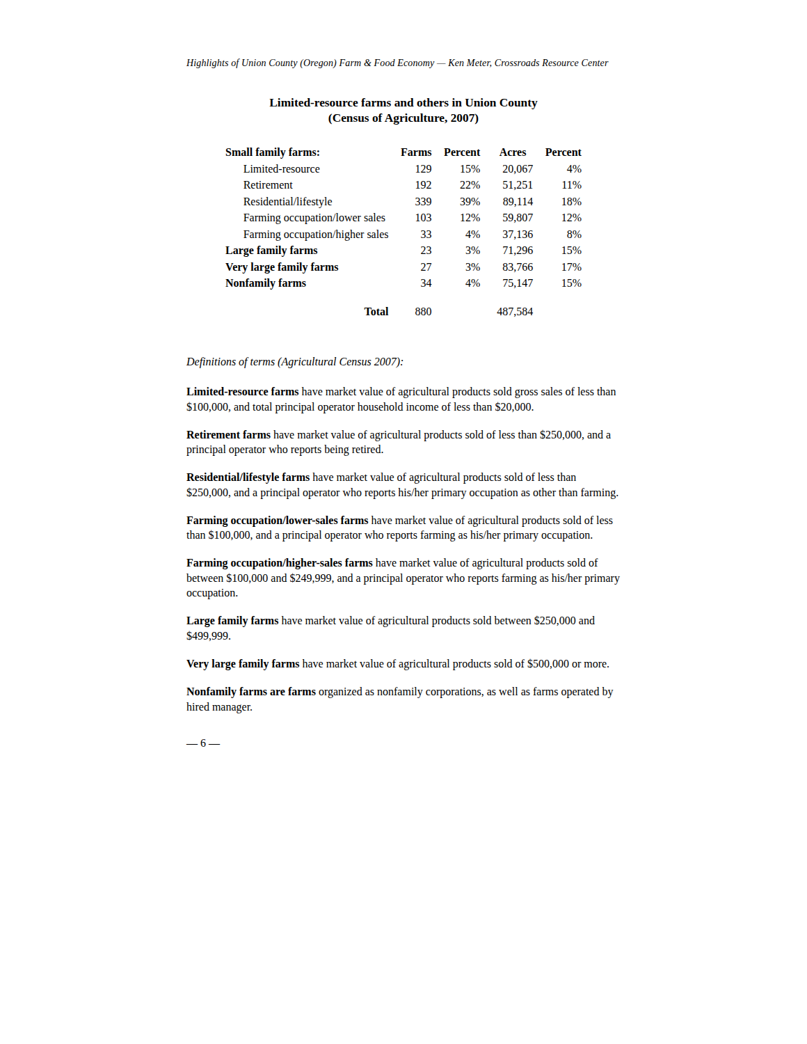Highlights of Union County (Oregon) Farm & Food Economy — Ken Meter, Crossroads Resource Center
Limited-resource farms and others in Union County (Census of Agriculture, 2007)
| Small family farms: | Farms | Percent | Acres | Percent |
| --- | --- | --- | --- | --- |
| Limited-resource | 129 | 15% | 20,067 | 4% |
| Retirement | 192 | 22% | 51,251 | 11% |
| Residential/lifestyle | 339 | 39% | 89,114 | 18% |
| Farming occupation/lower sales | 103 | 12% | 59,807 | 12% |
| Farming occupation/higher sales | 33 | 4% | 37,136 | 8% |
| Large family farms | 23 | 3% | 71,296 | 15% |
| Very large family farms | 27 | 3% | 83,766 | 17% |
| Nonfamily farms | 34 | 4% | 75,147 | 15% |
| Total | 880 | | 487,584 | |
Definitions of terms (Agricultural Census 2007):
Limited-resource farms have market value of agricultural products sold gross sales of less than $100,000, and total principal operator household income of less than $20,000.
Retirement farms have market value of agricultural products sold of less than $250,000, and a principal operator who reports being retired.
Residential/lifestyle farms have market value of agricultural products sold of less than $250,000, and a principal operator who reports his/her primary occupation as other than farming.
Farming occupation/lower-sales farms have market value of agricultural products sold of less than $100,000, and a principal operator who reports farming as his/her primary occupation.
Farming occupation/higher-sales farms have market value of agricultural products sold of between $100,000 and $249,999, and a principal operator who reports farming as his/her primary occupation.
Large family farms have market value of agricultural products sold between $250,000 and $499,999.
Very large family farms have market value of agricultural products sold of $500,000 or more.
Nonfamily farms are farms organized as nonfamily corporations, as well as farms operated by hired manager.
— 6 —